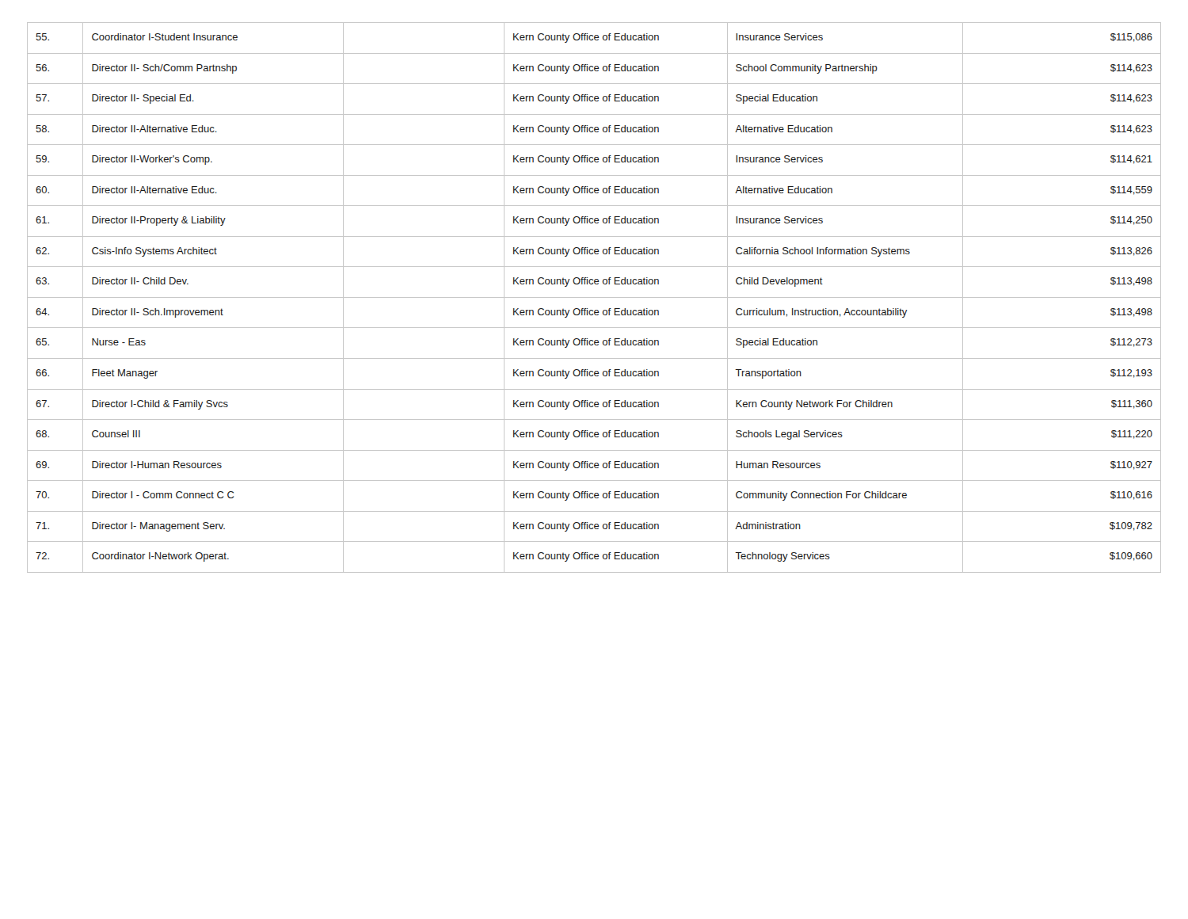| 55. | Coordinator I-Student Insurance | | Kern County Office of Education | Insurance Services | $115,086 |
| 56. | Director II- Sch/Comm Partnshp | | Kern County Office of Education | School Community Partnership | $114,623 |
| 57. | Director II- Special Ed. | | Kern County Office of Education | Special Education | $114,623 |
| 58. | Director II-Alternative Educ. | | Kern County Office of Education | Alternative Education | $114,623 |
| 59. | Director II-Worker's Comp. | | Kern County Office of Education | Insurance Services | $114,621 |
| 60. | Director II-Alternative Educ. | | Kern County Office of Education | Alternative Education | $114,559 |
| 61. | Director II-Property & Liability | | Kern County Office of Education | Insurance Services | $114,250 |
| 62. | Csis-Info Systems Architect | | Kern County Office of Education | California School Information Systems | $113,826 |
| 63. | Director II- Child Dev. | | Kern County Office of Education | Child Development | $113,498 |
| 64. | Director II- Sch.Improvement | | Kern County Office of Education | Curriculum, Instruction, Accountability | $113,498 |
| 65. | Nurse - Eas | | Kern County Office of Education | Special Education | $112,273 |
| 66. | Fleet Manager | | Kern County Office of Education | Transportation | $112,193 |
| 67. | Director I-Child & Family Svcs | | Kern County Office of Education | Kern County Network For Children | $111,360 |
| 68. | Counsel III | | Kern County Office of Education | Schools Legal Services | $111,220 |
| 69. | Director I-Human Resources | | Kern County Office of Education | Human Resources | $110,927 |
| 70. | Director I - Comm Connect C C | | Kern County Office of Education | Community Connection For Childcare | $110,616 |
| 71. | Director I- Management Serv. | | Kern County Office of Education | Administration | $109,782 |
| 72. | Coordinator I-Network Operat. | | Kern County Office of Education | Technology Services | $109,660 |